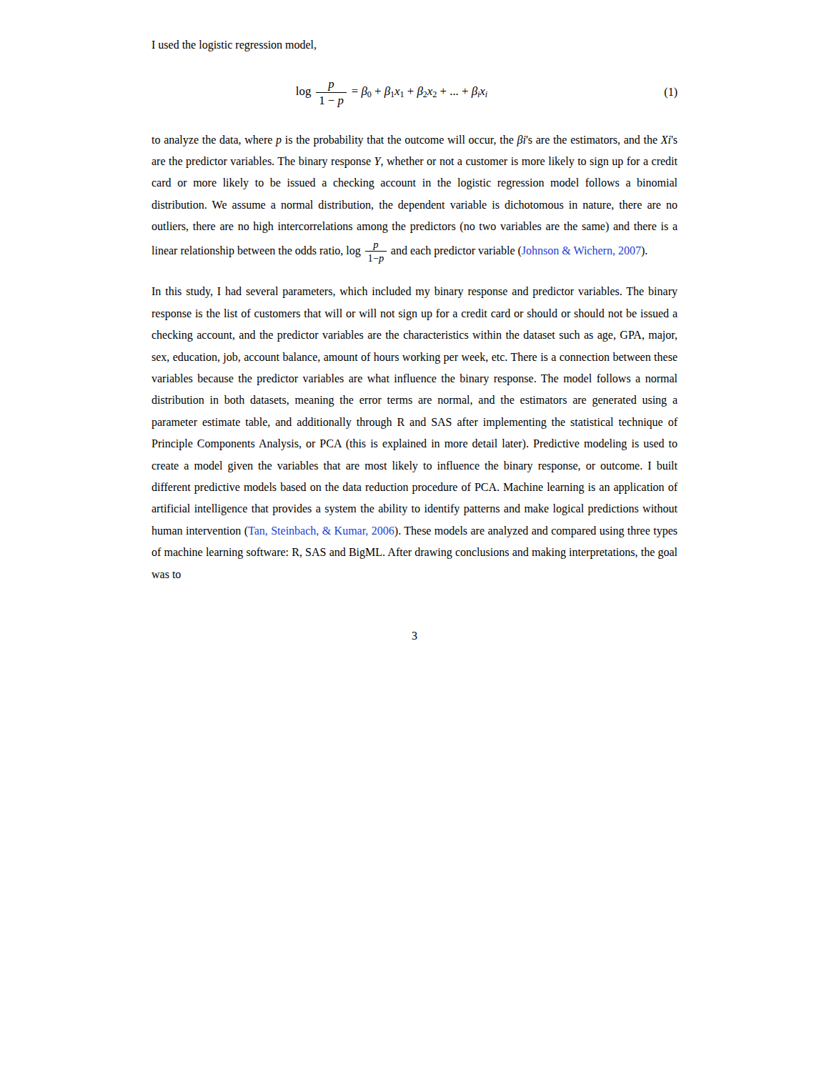I used the logistic regression model,
log p 1 − p = β0 + β1x1 + β2x2 + ... + βixi
(1)
to analyze the data, where p is the probability that the outcome will occur, the βi's are the estimators, and the Xi's are the predictor variables. The binary response Y, whether or not a customer is more likely to sign up for a credit card or more likely to be issued a checking account in the logistic regression model follows a binomial distribution. We assume a normal distribution, the dependent variable is dichotomous in nature, there are no outliers, there are no high intercorrelations among the predictors (no two variables are the same) and there is a linear relationship between the odds ratio, log p 1−p and each predictor variable (Johnson & Wichern, 2007).
In this study, I had several parameters, which included my binary response and predictor variables. The binary response is the list of customers that will or will not sign up for a credit card or should or should not be issued a checking account, and the predictor variables are the characteristics within the dataset such as age, GPA, major, sex, education, job, account balance, amount of hours working per week, etc. There is a connection between these variables because the predictor variables are what influence the binary response. The model follows a normal distribution in both datasets, meaning the error terms are normal, and the estimators are generated using a parameter estimate table, and additionally through R and SAS after implementing the statistical technique of Principle Components Analysis, or PCA (this is explained in more detail later). Predictive modeling is used to create a model given the variables that are most likely to influence the binary response, or outcome. I built different predictive models based on the data reduction procedure of PCA. Machine learning is an application of artificial intelligence that provides a system the ability to identify patterns and make logical predictions without human intervention (Tan, Steinbach, & Kumar, 2006). These models are analyzed and compared using three types of machine learning software: R, SAS and BigML. After drawing conclusions and making interpretations, the goal was to
3